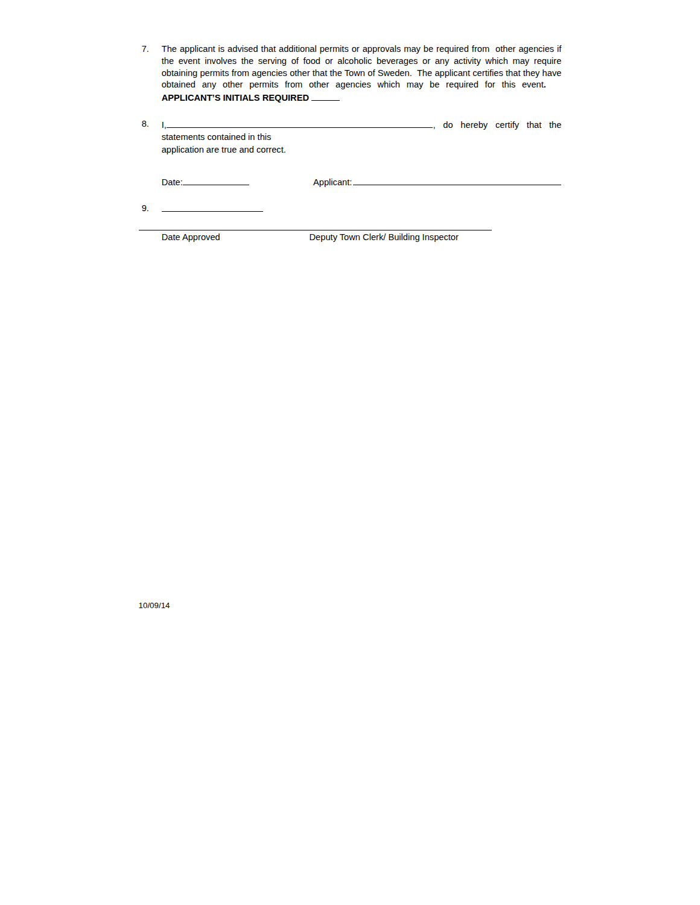7.
The applicant is advised that additional permits or approvals may be required from other agencies if the event involves the serving of food or alcoholic beverages or any activity which may require obtaining permits from agencies other that the Town of Sweden. The applicant certifies that they have obtained any other permits from other agencies which may be required for this event. APPLICANT’S INITIALS REQUIRED
8. I, , do hereby certify that the statements contained in this application are true and correct.
Date: Applicant:
9.
Date Approved Deputy Town Clerk/ Building Inspector
10/09/14